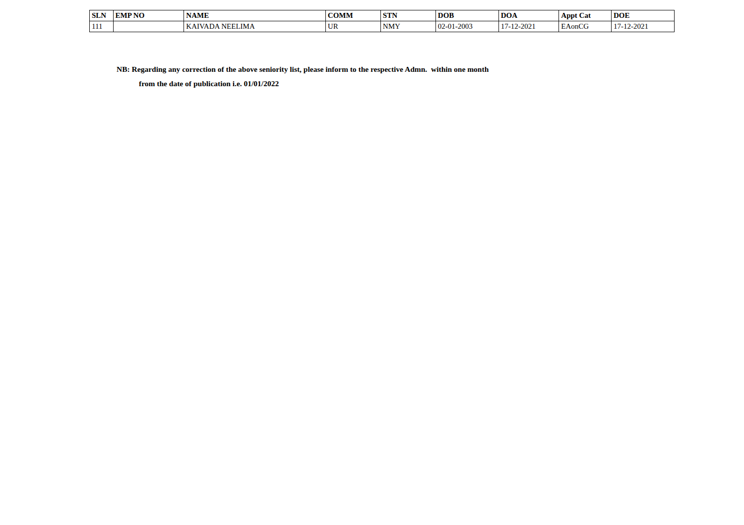| SLN | EMP NO | NAME | COMM | STN | DOB | DOA | Appt Cat | DOE |
| --- | --- | --- | --- | --- | --- | --- | --- | --- |
| 111 | | KAIVADA NEELIMA | UR | NMY | 02-01-2003 | 17-12-2021 | EAonCG | 17-12-2021 |
NB: Regarding any correction of the above seniority list, please inform to the respective Admn. within one month
from the date of publication i.e. 01/01/2022